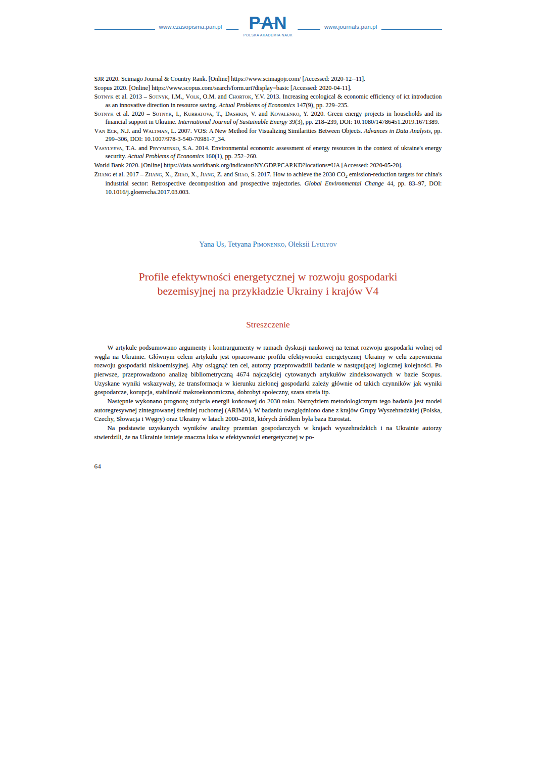www.czasopisma.pan.pl
PAN
POLSKA AKADEMIA NAUK
www.journals.pan.pl
SJR 2020. Scimago Journal & Country Rank. [Online] https://www.scimagojr.com/ [Accessed: 2020-12--11].
Scopus 2020. [Online] https://www.scopus.com/search/form.uri?display=basic [Accessed: 2020-04-11].
Sotnyk et al. 2013 – Sotnyk, I.M., Volk, O.M. and Chortok, Y.V. 2013. Increasing ecological & economic efficiency of ict introduction as an innovative direction in resource saving. Actual Problems of Economics 147(9), pp. 229–235.
Sotnyk et al. 2020 – Sotnyk, I., Kurbatova, T., Dashkin, V. and Kovalenko, Y. 2020. Green energy projects in households and its financial support in Ukraine. International Journal of Sustainable Energy 39(3), pp. 218–239, DOI: 10.1080/14786451.2019.1671389.
Van Eck, N.J. and Waltman, L. 2007. VOS: A New Method for Visualizing Similarities Between Objects. Advances in Data Analysis, pp. 299–306, DOI: 10.1007/978-3-540-70981-7_34.
Vasylyeva, T.A. and Pryymenko, S.A. 2014. Environmental economic assessment of energy resources in the context of ukraine's energy security. Actual Problems of Economics 160(1), pp. 252–260.
World Bank 2020. [Online] https://data.worldbank.org/indicator/NY.GDP.PCAP.KD?locations=UA [Accessed: 2020-05-20].
Zhang et al. 2017 – Zhang, X., Zhao, X., Jiang, Z. and Shao, S. 2017. How to achieve the 2030 CO2 emission-reduction targets for china's industrial sector: Retrospective decomposition and prospective trajectories. Global Environmental Change 44, pp. 83–97, DOI: 10.1016/j.gloenvcha.2017.03.003.
Yana Us, Tetyana Pimonenko, Oleksii Lyulyov
Profile efektywności energetycznej w rozwoju gospodarki bezemisyjnej na przykładzie Ukrainy i krajów V4
Streszczenie
W artykule podsumowano argumenty i kontrargumenty w ramach dyskusji naukowej na temat rozwoju gospodarki wolnej od węgla na Ukrainie. Głównym celem artykułu jest opracowanie profilu efektywności energetycznej Ukrainy w celu zapewnienia rozwoju gospodarki niskoemisyjnej. Aby osiągnąć ten cel, autorzy przeprowadzili badanie w następującej logicznej kolejności. Po pierwsze, przeprowadzono analizę bibliometryczną 4674 najczęściej cytowanych artykułów zindeksowanych w bazie Scopus. Uzyskane wyniki wskazywały, że transformacja w kierunku zielonej gospodarki zależy głównie od takich czynników jak wyniki gospodarcze, korupcja, stabilność makroekonomiczna, dobrobyt społeczny, szara strefa itp.
Następnie wykonano prognozę zużycia energii końcowej do 2030 roku. Narzędziem metodologicznym tego badania jest model autoregresywnej zintegrowanej średniej ruchomej (ARIMA). W badaniu uwzględniono dane z krajów Grupy Wyszehradzkiej (Polska, Czechy, Słowacja i Węgry) oraz Ukrainy w latach 2000–2018, których źródłem była baza Eurostat.
Na podstawie uzyskanych wyników analizy przemian gospodarczych w krajach wyszehradzkich i na Ukrainie autorzy stwierdzili, że na Ukrainie istnieje znaczna luka w efektywności energetycznej w po-
64